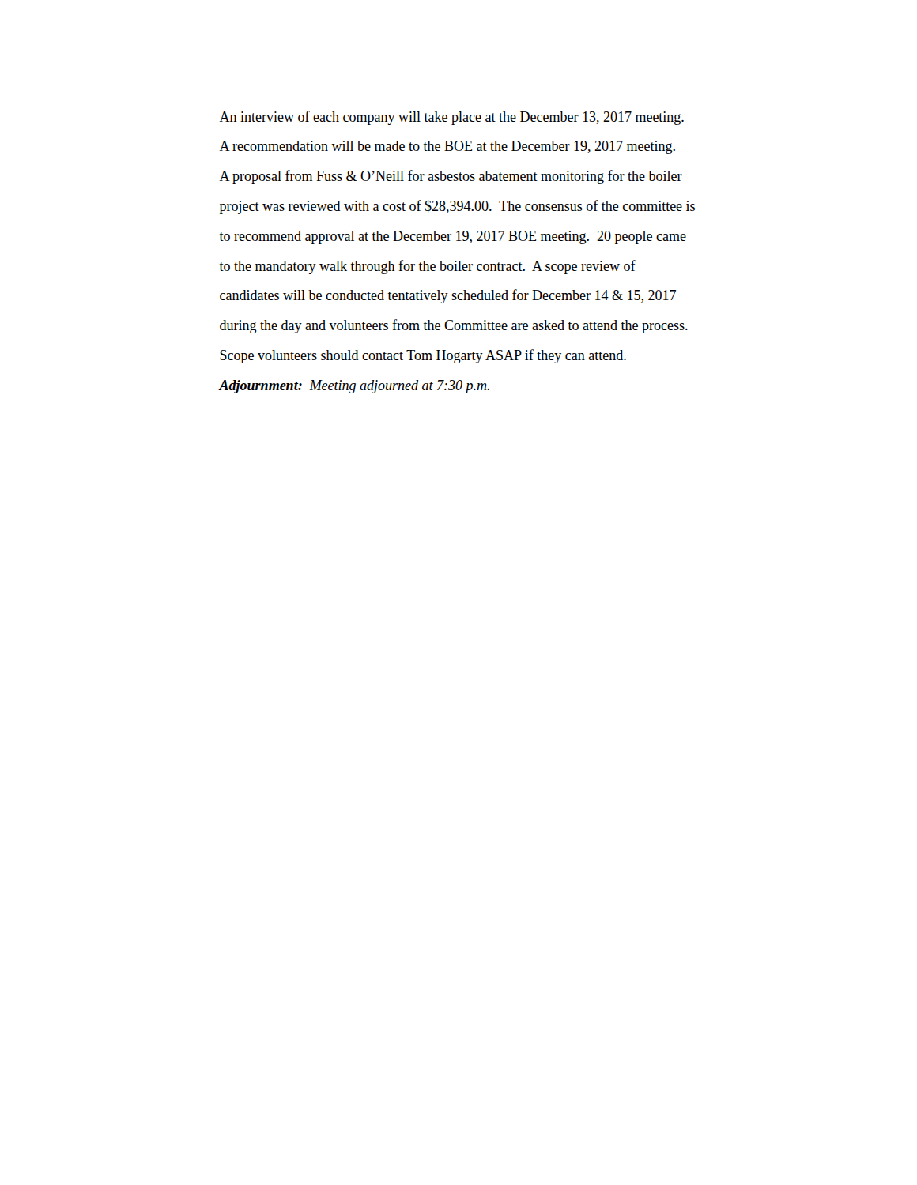An interview of each company will take place at the December 13, 2017 meeting. A recommendation will be made to the BOE at the December 19, 2017 meeting.
A proposal from Fuss & O’Neill for asbestos abatement monitoring for the boiler project was reviewed with a cost of $28,394.00. The consensus of the committee is to recommend approval at the December 19, 2017 BOE meeting. 20 people came to the mandatory walk through for the boiler contract. A scope review of candidates will be conducted tentatively scheduled for December 14 & 15, 2017 during the day and volunteers from the Committee are asked to attend the process. Scope volunteers should contact Tom Hogarty ASAP if they can attend.
Adjournment: Meeting adjourned at 7:30 p.m.